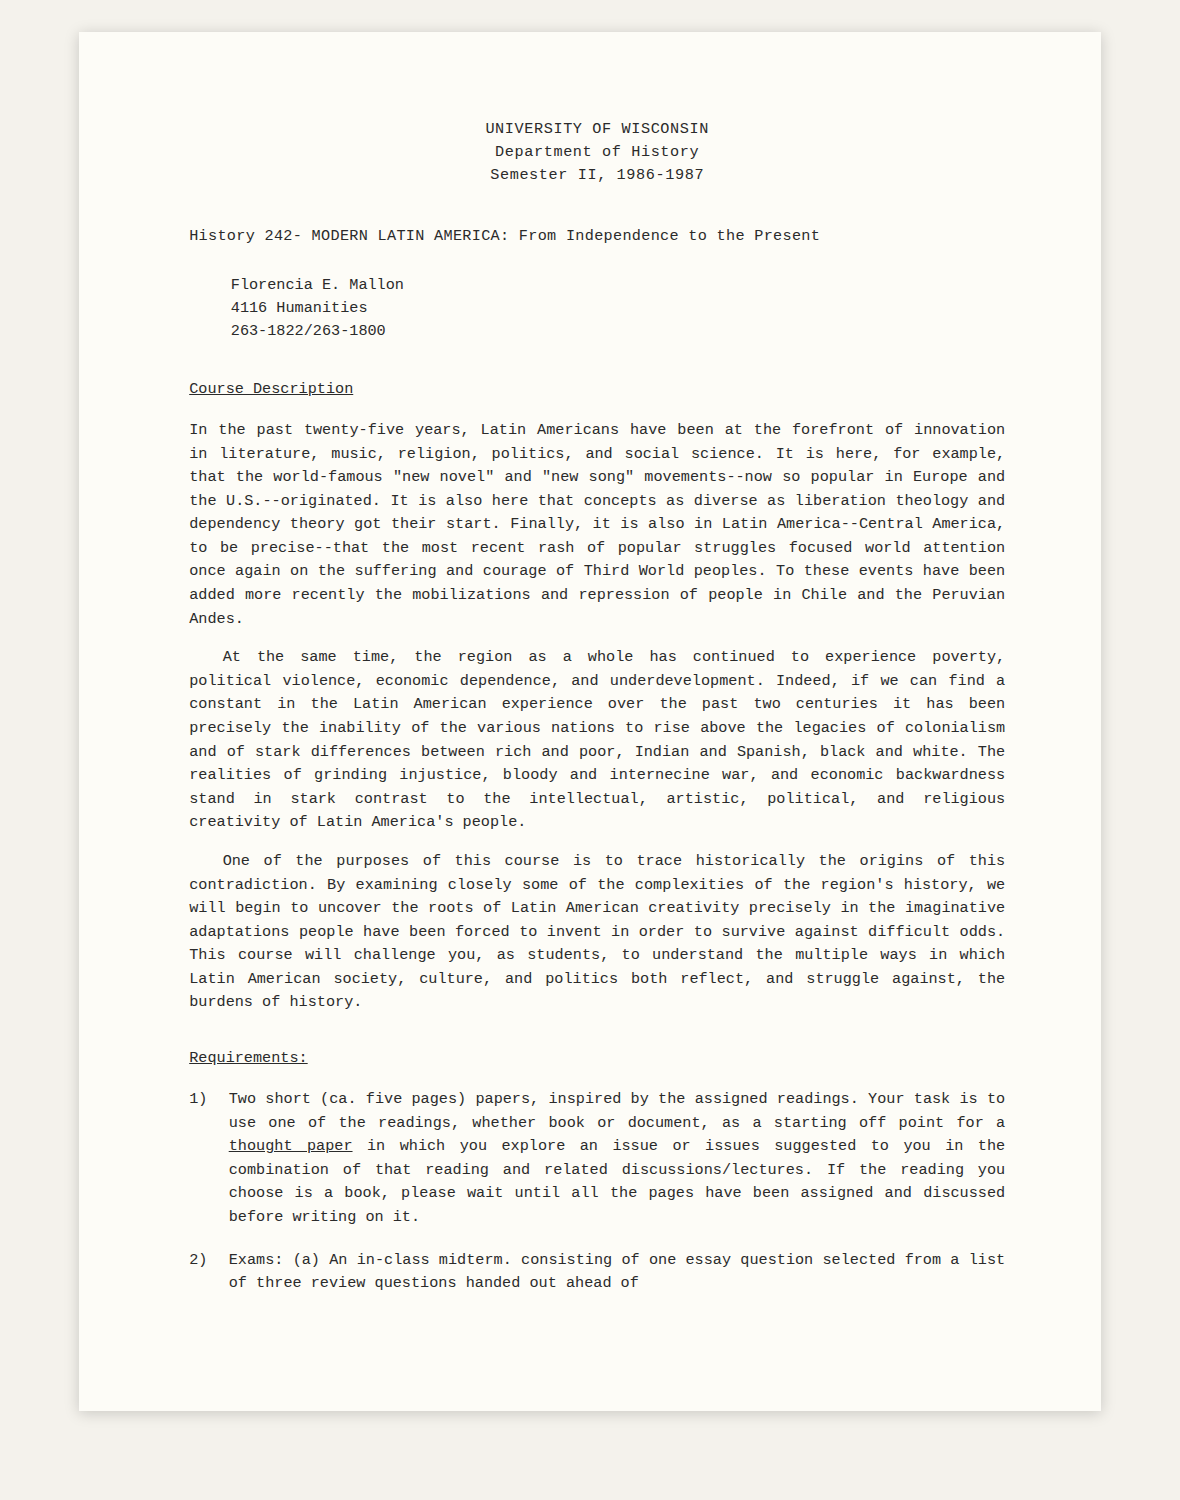UNIVERSITY OF WISCONSIN
Department of History
Semester II, 1986-1987
History 242- MODERN LATIN AMERICA: From Independence to the Present
Florencia E. Mallon
4116 Humanities
263-1822/263-1800
Course Description
In the past twenty-five years, Latin Americans have been at the forefront of innovation in literature, music, religion, politics, and social science. It is here, for example, that the world-famous "new novel" and "new song" movements--now so popular in Europe and the U.S.--originated. It is also here that concepts as diverse as liberation theology and dependency theory got their start. Finally, it is also in Latin America--Central America, to be precise--that the most recent rash of popular struggles focused world attention once again on the suffering and courage of Third World peoples. To these events have been added more recently the mobilizations and repression of people in Chile and the Peruvian Andes.
At the same time, the region as a whole has continued to experience poverty, political violence, economic dependence, and underdevelopment. Indeed, if we can find a constant in the Latin American experience over the past two centuries it has been precisely the inability of the various nations to rise above the legacies of colonialism and of stark differences between rich and poor, Indian and Spanish, black and white. The realities of grinding injustice, bloody and internecine war, and economic backwardness stand in stark contrast to the intellectual, artistic, political, and religious creativity of Latin America's people.
One of the purposes of this course is to trace historically the origins of this contradiction. By examining closely some of the complexities of the region's history, we will begin to uncover the roots of Latin American creativity precisely in the imaginative adaptations people have been forced to invent in order to survive against difficult odds. This course will challenge you, as students, to understand the multiple ways in which Latin American society, culture, and politics both reflect, and struggle against, the burdens of history.
Requirements:
Two short (ca. five pages) papers, inspired by the assigned readings. Your task is to use one of the readings, whether book or document, as a starting off point for a thought paper in which you explore an issue or issues suggested to you in the combination of that reading and related discussions/lectures. If the reading you choose is a book, please wait until all the pages have been assigned and discussed before writing on it.
Exams: (a) An in-class midterm. consisting of one essay question selected from a list of three review questions handed out ahead of